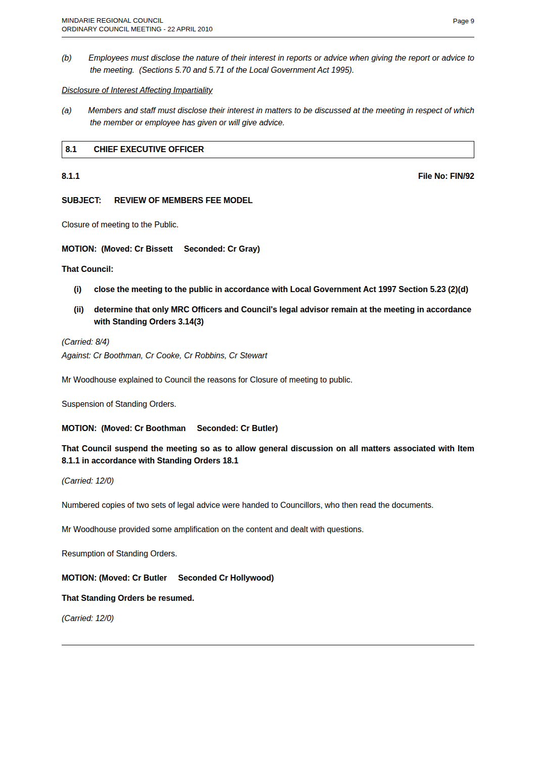MINDARIE REGIONAL COUNCIL
ORDINARY COUNCIL MEETING - 22 APRIL 2010
Page 9
(b) Employees must disclose the nature of their interest in reports or advice when giving the report or advice to the meeting. (Sections 5.70 and 5.71 of the Local Government Act 1995).
Disclosure of Interest Affecting Impartiality
(a) Members and staff must disclose their interest in matters to be discussed at the meeting in respect of which the member or employee has given or will give advice.
8.1 CHIEF EXECUTIVE OFFICER
8.1.1 File No: FIN/92
SUBJECT: REVIEW OF MEMBERS FEE MODEL
Closure of meeting to the Public.
MOTION: (Moved: Cr Bissett Seconded: Cr Gray)
That Council:
(i) close the meeting to the public in accordance with Local Government Act 1997 Section 5.23 (2)(d)
(ii) determine that only MRC Officers and Council's legal advisor remain at the meeting in accordance with Standing Orders 3.14(3)
(Carried: 8/4)
Against: Cr Boothman, Cr Cooke, Cr Robbins, Cr Stewart
Mr Woodhouse explained to Council the reasons for Closure of meeting to public.
Suspension of Standing Orders.
MOTION: (Moved: Cr Boothman Seconded: Cr Butler)
That Council suspend the meeting so as to allow general discussion on all matters associated with Item 8.1.1 in accordance with Standing Orders 18.1
(Carried: 12/0)
Numbered copies of two sets of legal advice were handed to Councillors, who then read the documents.
Mr Woodhouse provided some amplification on the content and dealt with questions.
Resumption of Standing Orders.
MOTION: (Moved: Cr Butler Seconded Cr Hollywood)
That Standing Orders be resumed.
(Carried: 12/0)